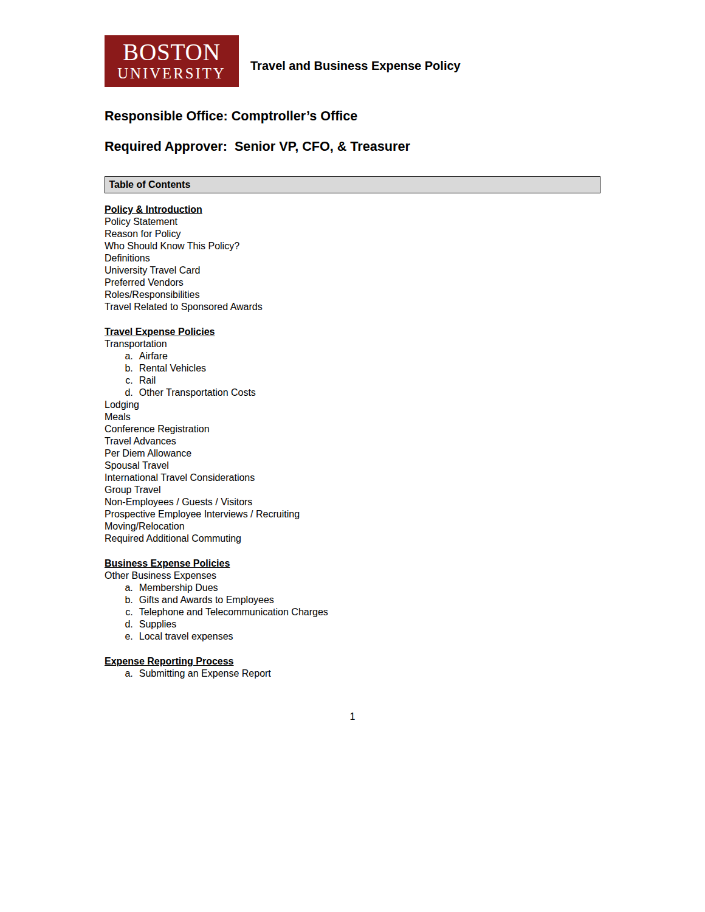BOSTON UNIVERSITY
Travel and Business Expense Policy
Responsible Office: Comptroller’s Office
Required Approver: Senior VP, CFO, & Treasurer
Table of Contents
Policy & Introduction
Policy Statement
Reason for Policy
Who Should Know This Policy?
Definitions
University Travel Card
Preferred Vendors
Roles/Responsibilities
Travel Related to Sponsored Awards
Travel Expense Policies
Transportation
Airfare
Rental Vehicles
Rail
Other Transportation Costs
Lodging
Meals
Conference Registration
Travel Advances
Per Diem Allowance
Spousal Travel
International Travel Considerations
Group Travel
Non-Employees / Guests / Visitors
Prospective Employee Interviews / Recruiting
Moving/Relocation
Required Additional Commuting
Business Expense Policies
Other Business Expenses
Membership Dues
Gifts and Awards to Employees
Telephone and Telecommunication Charges
Supplies
Local travel expenses
Expense Reporting Process
Submitting an Expense Report
1